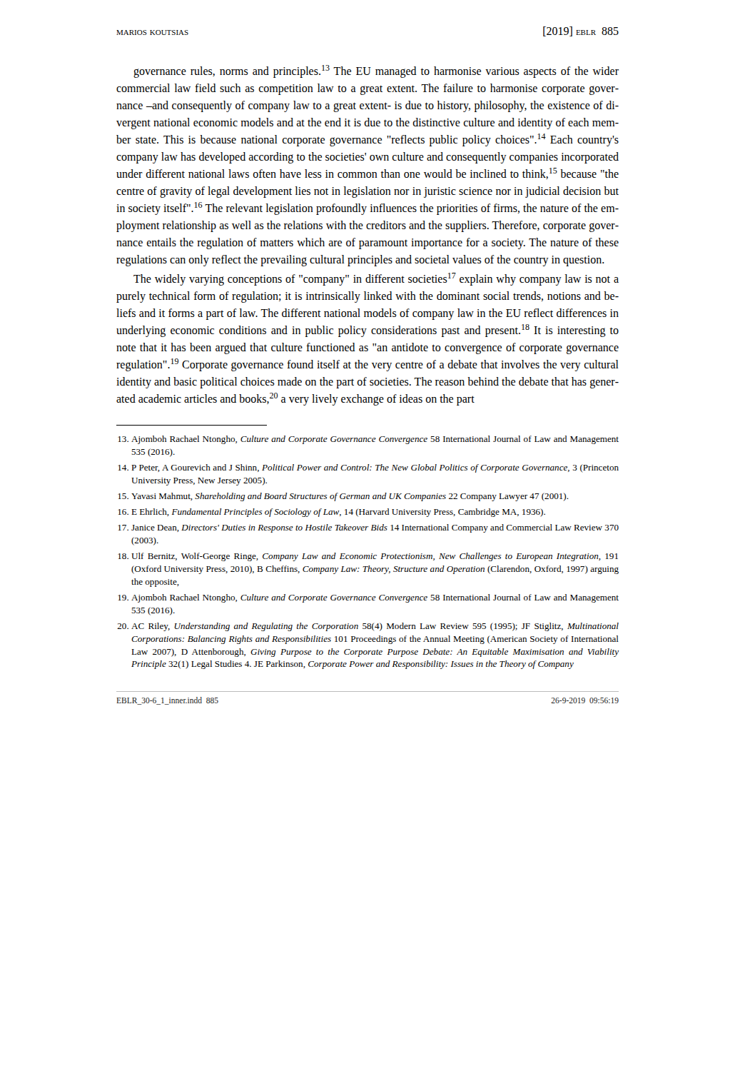marios koutsias [2019] eblr 885
governance rules, norms and principles.13 The EU managed to harmonise various aspects of the wider commercial law field such as competition law to a great extent. The failure to harmonise corporate governance –and consequently of company law to a great extent- is due to history, philosophy, the existence of divergent national economic models and at the end it is due to the distinctive culture and identity of each member state. This is because national corporate governance "reflects public policy choices".14 Each country's company law has developed according to the societies' own culture and consequently companies incorporated under different national laws often have less in common than one would be inclined to think,15 because "the centre of gravity of legal development lies not in legislation nor in juristic science nor in judicial decision but in society itself".16 The relevant legislation profoundly influences the priorities of firms, the nature of the employment relationship as well as the relations with the creditors and the suppliers. Therefore, corporate governance entails the regulation of matters which are of paramount importance for a society. The nature of these regulations can only reflect the prevailing cultural principles and societal values of the country in question.
The widely varying conceptions of "company" in different societies17 explain why company law is not a purely technical form of regulation; it is intrinsically linked with the dominant social trends, notions and beliefs and it forms a part of law. The different national models of company law in the EU reflect differences in underlying economic conditions and in public policy considerations past and present.18 It is interesting to note that it has been argued that culture functioned as "an antidote to convergence of corporate governance regulation".19 Corporate governance found itself at the very centre of a debate that involves the very cultural identity and basic political choices made on the part of societies. The reason behind the debate that has generated academic articles and books,20 a very lively exchange of ideas on the part
Ajomboh Rachael Ntongho, Culture and Corporate Governance Convergence 58 International Journal of Law and Management 535 (2016).
P Peter, A Gourevich and J Shinn, Political Power and Control: The New Global Politics of Corporate Governance, 3 (Princeton University Press, New Jersey 2005).
Yavasi Mahmut, Shareholding and Board Structures of German and UK Companies 22 Company Lawyer 47 (2001).
E Ehrlich, Fundamental Principles of Sociology of Law, 14 (Harvard University Press, Cambridge MA, 1936).
Janice Dean, Directors' Duties in Response to Hostile Takeover Bids 14 International Company and Commercial Law Review 370 (2003).
Ulf Bernitz, Wolf-George Ringe, Company Law and Economic Protectionism, New Challenges to European Integration, 191 (Oxford University Press, 2010), B Cheffins, Company Law: Theory, Structure and Operation (Clarendon, Oxford, 1997) arguing the opposite,
Ajomboh Rachael Ntongho, Culture and Corporate Governance Convergence 58 International Journal of Law and Management 535 (2016).
AC Riley, Understanding and Regulating the Corporation 58(4) Modern Law Review 595 (1995); JF Stiglitz, Multinational Corporations: Balancing Rights and Responsibilities 101 Proceedings of the Annual Meeting (American Society of International Law 2007), D Attenborough, Giving Purpose to the Corporate Purpose Debate: An Equitable Maximisation and Viability Principle 32(1) Legal Studies 4. JE Parkinson, Corporate Power and Responsibility: Issues in the Theory of Company
EBLR_30-6_1_inner.indd 885 26-9-2019 09:56:19